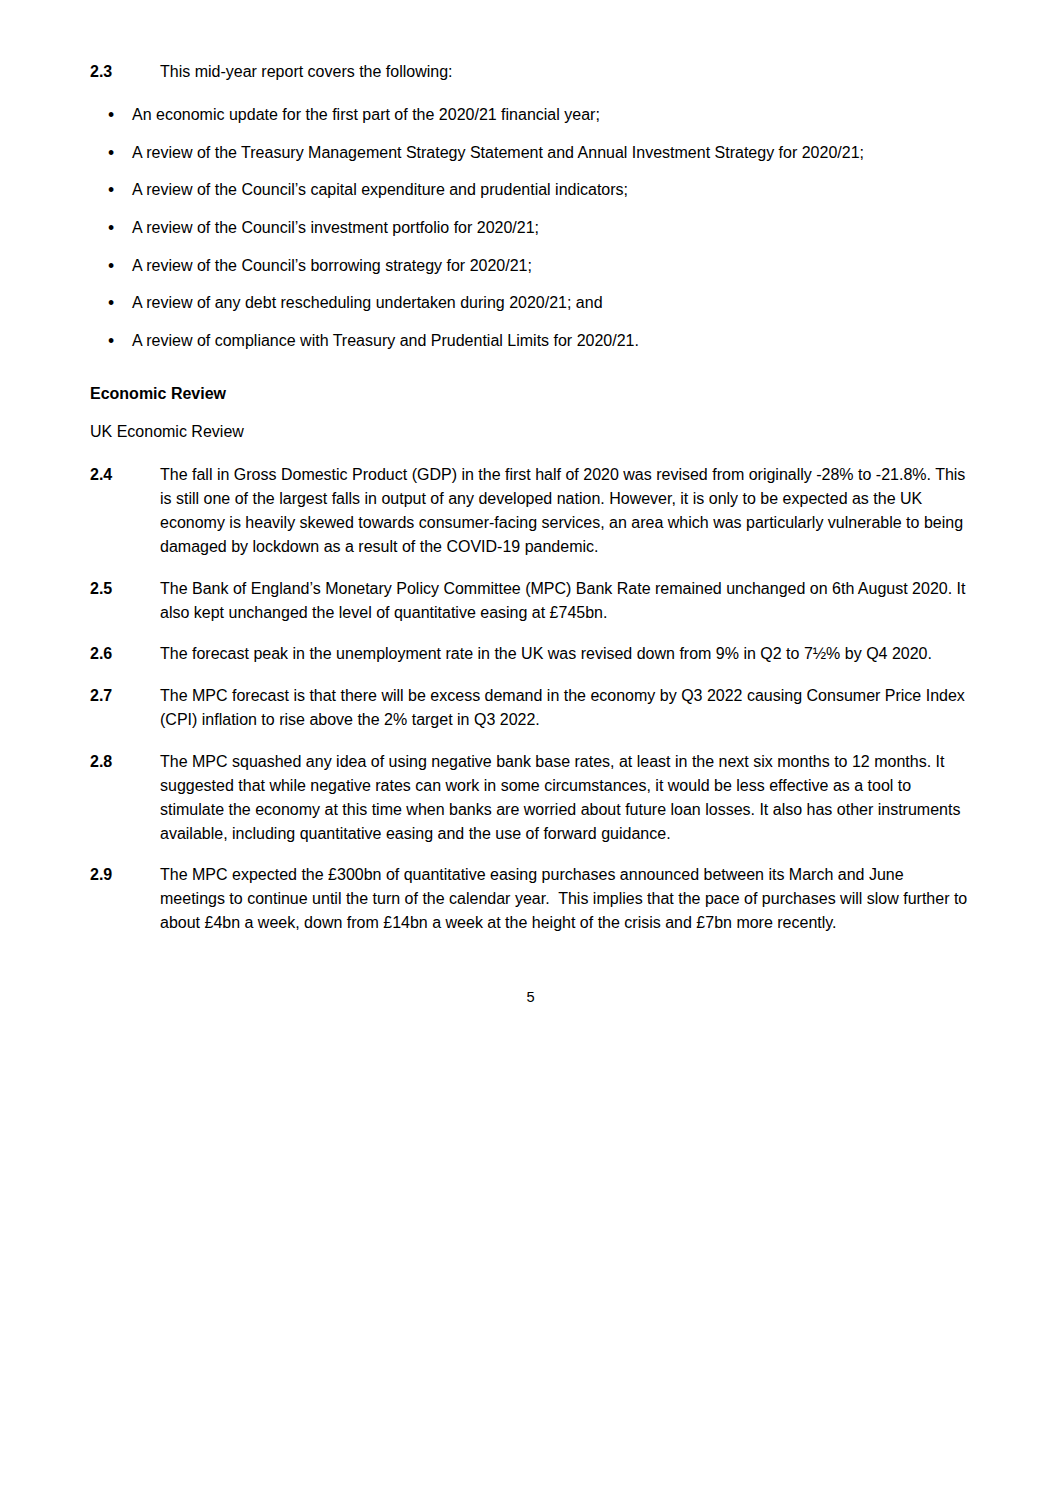2.3
This mid-year report covers the following:
An economic update for the first part of the 2020/21 financial year;
A review of the Treasury Management Strategy Statement and Annual Investment Strategy for 2020/21;
A review of the Council’s capital expenditure and prudential indicators;
A review of the Council’s investment portfolio for 2020/21;
A review of the Council’s borrowing strategy for 2020/21;
A review of any debt rescheduling undertaken during 2020/21; and
A review of compliance with Treasury and Prudential Limits for 2020/21.
Economic Review
UK Economic Review
2.4
The fall in Gross Domestic Product (GDP) in the first half of 2020 was revised from originally -28% to -21.8%. This is still one of the largest falls in output of any developed nation. However, it is only to be expected as the UK economy is heavily skewed towards consumer-facing services, an area which was particularly vulnerable to being damaged by lockdown as a result of the COVID-19 pandemic.
2.5
The Bank of England’s Monetary Policy Committee (MPC) Bank Rate remained unchanged on 6th August 2020. It also kept unchanged the level of quantitative easing at £745bn.
2.6
The forecast peak in the unemployment rate in the UK was revised down from 9% in Q2 to 7½% by Q4 2020.
2.7
The MPC forecast is that there will be excess demand in the economy by Q3 2022 causing Consumer Price Index (CPI) inflation to rise above the 2% target in Q3 2022.
2.8
The MPC squashed any idea of using negative bank base rates, at least in the next six months to 12 months. It suggested that while negative rates can work in some circumstances, it would be less effective as a tool to stimulate the economy at this time when banks are worried about future loan losses. It also has other instruments available, including quantitative easing and the use of forward guidance.
2.9
The MPC expected the £300bn of quantitative easing purchases announced between its March and June meetings to continue until the turn of the calendar year. This implies that the pace of purchases will slow further to about £4bn a week, down from £14bn a week at the height of the crisis and £7bn more recently.
5